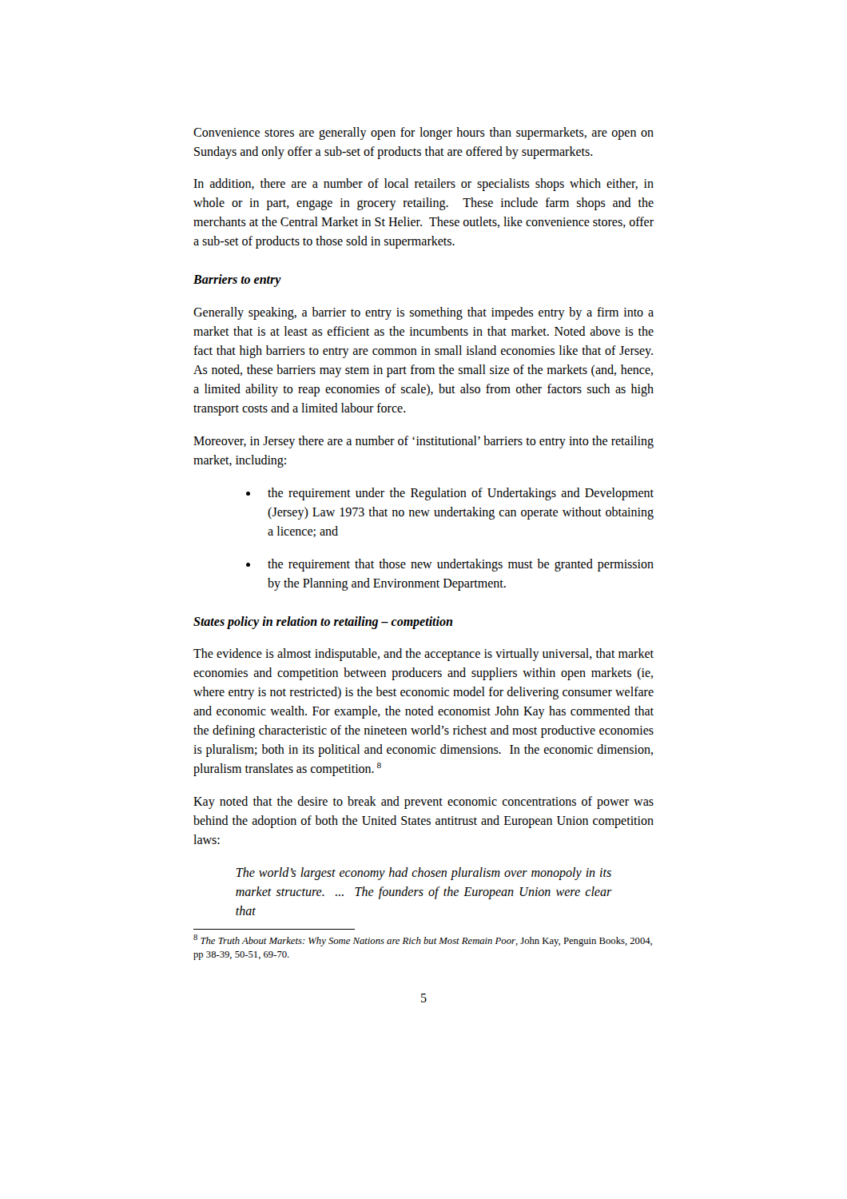Convenience stores are generally open for longer hours than supermarkets, are open on Sundays and only offer a sub-set of products that are offered by supermarkets.
In addition, there are a number of local retailers or specialists shops which either, in whole or in part, engage in grocery retailing. These include farm shops and the merchants at the Central Market in St Helier. These outlets, like convenience stores, offer a sub-set of products to those sold in supermarkets.
Barriers to entry
Generally speaking, a barrier to entry is something that impedes entry by a firm into a market that is at least as efficient as the incumbents in that market. Noted above is the fact that high barriers to entry are common in small island economies like that of Jersey. As noted, these barriers may stem in part from the small size of the markets (and, hence, a limited ability to reap economies of scale), but also from other factors such as high transport costs and a limited labour force.
Moreover, in Jersey there are a number of ‘institutional’ barriers to entry into the retailing market, including:
the requirement under the Regulation of Undertakings and Development (Jersey) Law 1973 that no new undertaking can operate without obtaining a licence; and
the requirement that those new undertakings must be granted permission by the Planning and Environment Department.
States policy in relation to retailing – competition
The evidence is almost indisputable, and the acceptance is virtually universal, that market economies and competition between producers and suppliers within open markets (ie, where entry is not restricted) is the best economic model for delivering consumer welfare and economic wealth. For example, the noted economist John Kay has commented that the defining characteristic of the nineteen world’s richest and most productive economies is pluralism; both in its political and economic dimensions. In the economic dimension, pluralism translates as competition. 8
Kay noted that the desire to break and prevent economic concentrations of power was behind the adoption of both the United States antitrust and European Union competition laws:
The world’s largest economy had chosen pluralism over monopoly in its market structure. ... The founders of the European Union were clear that
8 The Truth About Markets: Why Some Nations are Rich but Most Remain Poor, John Kay, Penguin Books, 2004, pp 38-39, 50-51, 69-70.
5